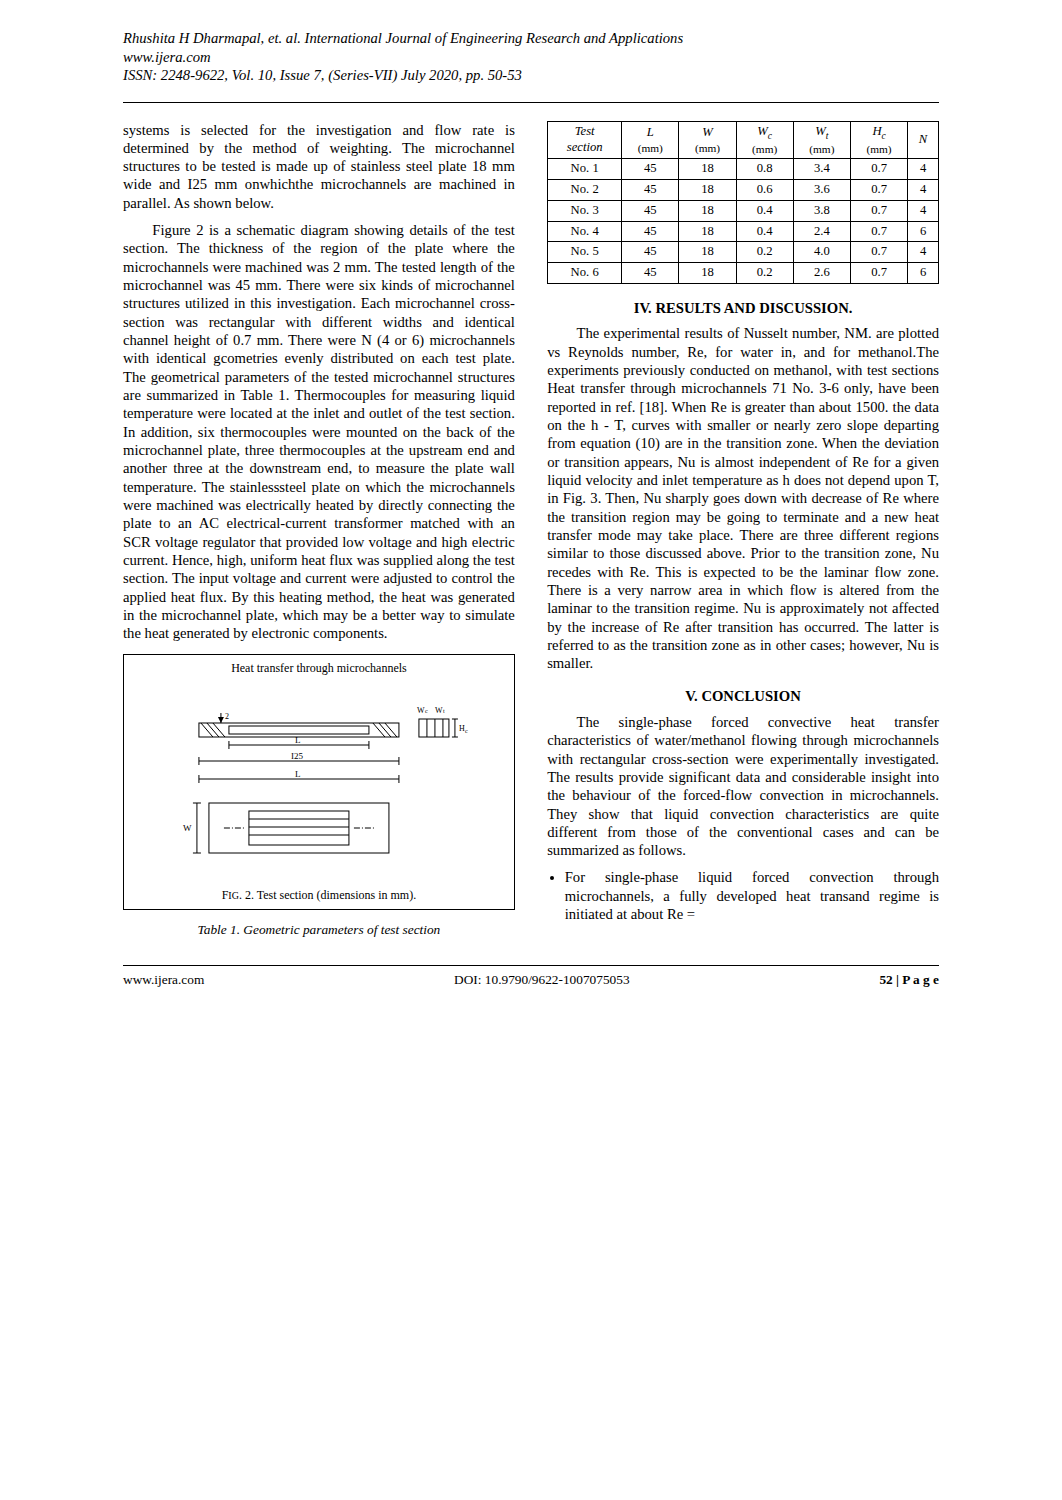Rhushita H Dharmapal, et. al. International Journal of Engineering Research and Applications
www.ijera.com
ISSN: 2248-9622, Vol. 10, Issue 7, (Series-VII) July 2020, pp. 50-53
systems is selected for the investigation and flow rate is determined by the method of weighting. The microchannel structures to be tested is made up of stainless steel plate 18 mm wide and I25 mm onwhichthe microchannels are machined in parallel. As shown below.
Figure 2 is a schematic diagram showing details of the test section. The thickness of the region of the plate where the microchannels were machined was 2 mm. The tested length of the microchannel was 45 mm. There were six kinds of microchannel structures utilized in this investigation. Each microchannel cross-section was rectangular with different widths and identical channel height of 0.7 mm. There were N (4 or 6) microchannels with identical gcometries evenly distributed on each test plate. The geometrical parameters of the tested microchannel structures are summarized in Table 1. Thermocouples for measuring liquid temperature were located at the inlet and outlet of the test section. In addition, six thermocouples were mounted on the back of the microchannel plate, three thermocouples at the upstream end and another three at the downstream end, to measure the plate wall temperature. The stainlesssteel plate on which the microchannels were machined was electrically heated by directly connecting the plate to an AC electrical-current transformer matched with an SCR voltage regulator that provided low voltage and high electric current. Hence, high, uniform heat flux was supplied along the test section. The input voltage and current were adjusted to control the applied heat flux. By this heating method, the heat was generated in the microchannel plate, which may be a better way to simulate the heat generated by electronic components.
Heat transfer through microchannels
L I25 2 W c W t H c L W
FIG. 2. Test section (dimensions in mm).
Table 1. Geometric parameters of test section
| Test section | L (mm) | W (mm) | W c (mm) | W t (mm) | H c (mm) | N |
| --- | --- | --- | --- | --- | --- | --- |
| No. 1 | 45 | 18 | 0.8 | 3.4 | 0.7 | 4 |
| No. 2 | 45 | 18 | 0.6 | 3.6 | 0.7 | 4 |
| No. 3 | 45 | 18 | 0.4 | 3.8 | 0.7 | 4 |
| No. 4 | 45 | 18 | 0.4 | 2.4 | 0.7 | 6 |
| No. 5 | 45 | 18 | 0.2 | 4.0 | 0.7 | 4 |
| No. 6 | 45 | 18 | 0.2 | 2.6 | 0.7 | 6 |
IV. RESULTS AND DISCUSSION.
The experimental results of Nusselt number, NM. are plotted vs Reynolds number, Re, for water in, and for methanol.The experiments previously conducted on methanol, with test sections Heat transfer through microchannels 71 No. 3-6 only, have been reported in ref. [18]. When Re is greater than about 1500. the data on the h - T, curves with smaller or nearly zero slope departing from equation (10) are in the transition zone. When the deviation or transition appears, Nu is almost independent of Re for a given liquid velocity and inlet temperature as h does not depend upon T, in Fig. 3. Then, Nu sharply goes down with decrease of Re where the transition region may be going to terminate and a new heat transfer mode may take place. There are three different regions similar to those discussed above. Prior to the transition zone, Nu recedes with Re. This is expected to be the laminar flow zone. There is a very narrow area in which flow is altered from the laminar to the transition regime. Nu is approximately not affected by the increase of Re after transition has occurred. The latter is referred to as the transition zone as in other cases; however, Nu is smaller.
V. CONCLUSION
The single-phase forced convective heat transfer characteristics of water/methanol flowing through microchannels with rectangular cross-section were experimentally investigated. The results provide significant data and considerable insight into the behaviour of the forced-flow convection in microchannels. They show that liquid convection characteristics are quite different from those of the conventional cases and can be summarized as follows.
For single-phase liquid forced convection through microchannels, a fully developed heat transand regime is initiated at about Re =
www.ijera.com DOI: 10.9790/9622-1007075053 52 | P a g e